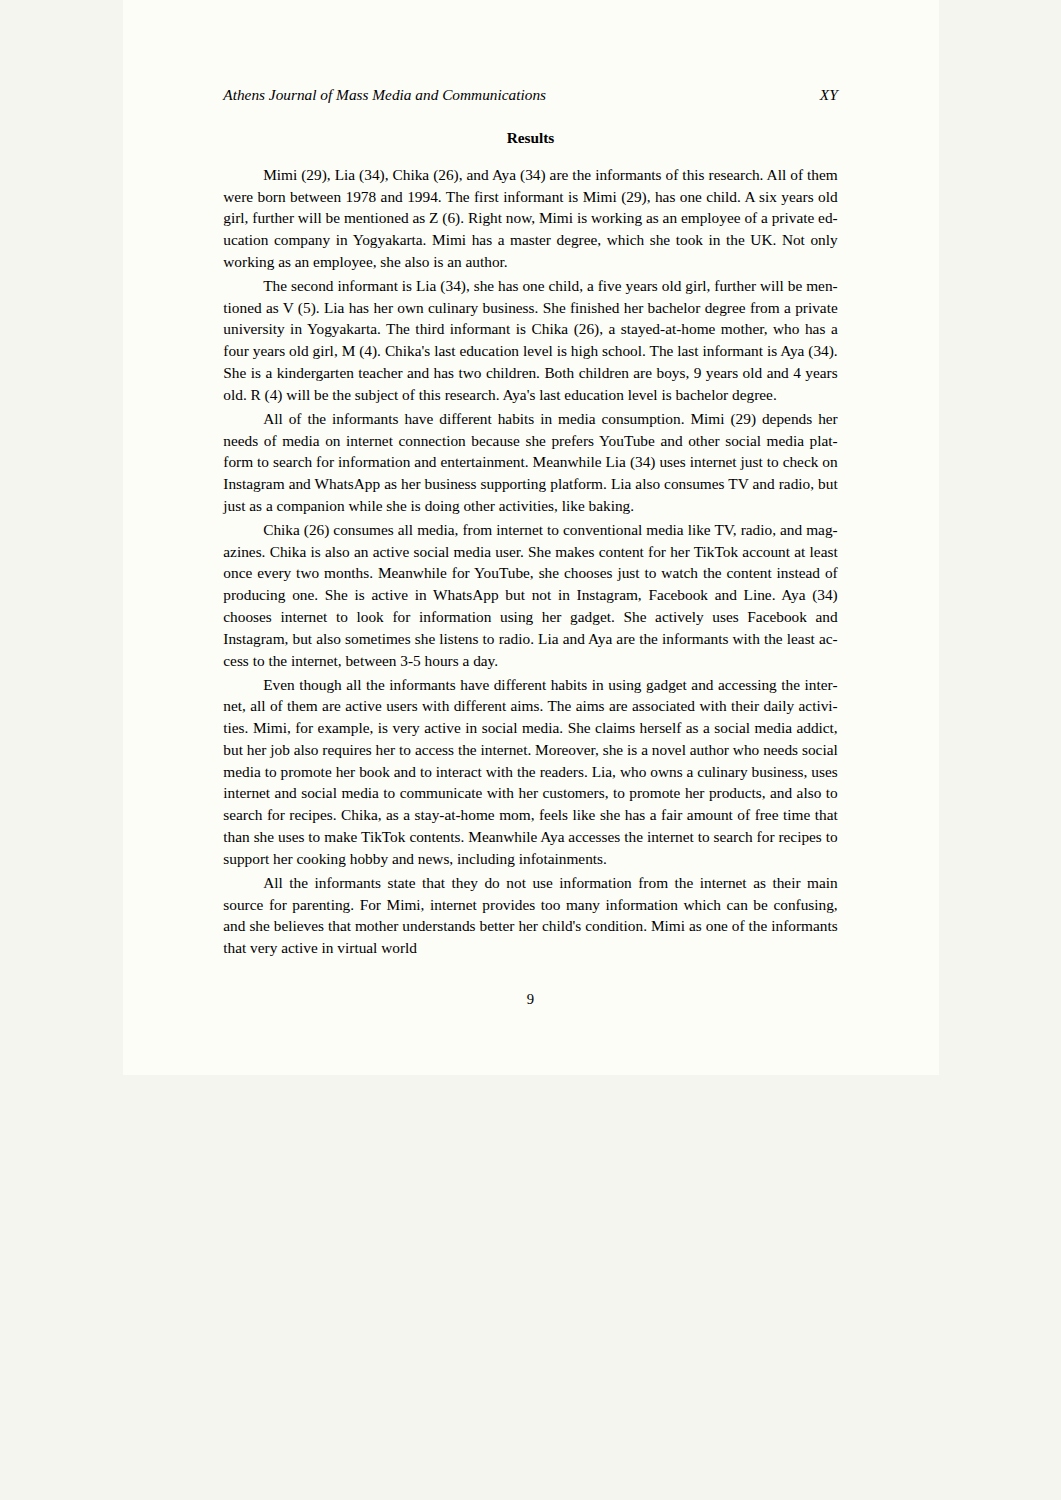Athens Journal of Mass Media and Communications XY
Results
Mimi (29), Lia (34), Chika (26), and Aya (34) are the informants of this research. All of them were born between 1978 and 1994. The first informant is Mimi (29), has one child. A six years old girl, further will be mentioned as Z (6). Right now, Mimi is working as an employee of a private education company in Yogyakarta. Mimi has a master degree, which she took in the UK. Not only working as an employee, she also is an author.
The second informant is Lia (34), she has one child, a five years old girl, further will be mentioned as V (5). Lia has her own culinary business. She finished her bachelor degree from a private university in Yogyakarta. The third informant is Chika (26), a stayed-at-home mother, who has a four years old girl, M (4). Chika's last education level is high school. The last informant is Aya (34). She is a kindergarten teacher and has two children. Both children are boys, 9 years old and 4 years old. R (4) will be the subject of this research. Aya's last education level is bachelor degree.
All of the informants have different habits in media consumption. Mimi (29) depends her needs of media on internet connection because she prefers YouTube and other social media platform to search for information and entertainment. Meanwhile Lia (34) uses internet just to check on Instagram and WhatsApp as her business supporting platform. Lia also consumes TV and radio, but just as a companion while she is doing other activities, like baking.
Chika (26) consumes all media, from internet to conventional media like TV, radio, and magazines. Chika is also an active social media user. She makes content for her TikTok account at least once every two months. Meanwhile for YouTube, she chooses just to watch the content instead of producing one. She is active in WhatsApp but not in Instagram, Facebook and Line. Aya (34) chooses internet to look for information using her gadget. She actively uses Facebook and Instagram, but also sometimes she listens to radio. Lia and Aya are the informants with the least access to the internet, between 3-5 hours a day.
Even though all the informants have different habits in using gadget and accessing the internet, all of them are active users with different aims. The aims are associated with their daily activities. Mimi, for example, is very active in social media. She claims herself as a social media addict, but her job also requires her to access the internet. Moreover, she is a novel author who needs social media to promote her book and to interact with the readers. Lia, who owns a culinary business, uses internet and social media to communicate with her customers, to promote her products, and also to search for recipes. Chika, as a stay-at-home mom, feels like she has a fair amount of free time that than she uses to make TikTok contents. Meanwhile Aya accesses the internet to search for recipes to support her cooking hobby and news, including infotainments.
All the informants state that they do not use information from the internet as their main source for parenting. For Mimi, internet provides too many information which can be confusing, and she believes that mother understands better her child's condition. Mimi as one of the informants that very active in virtual world
9